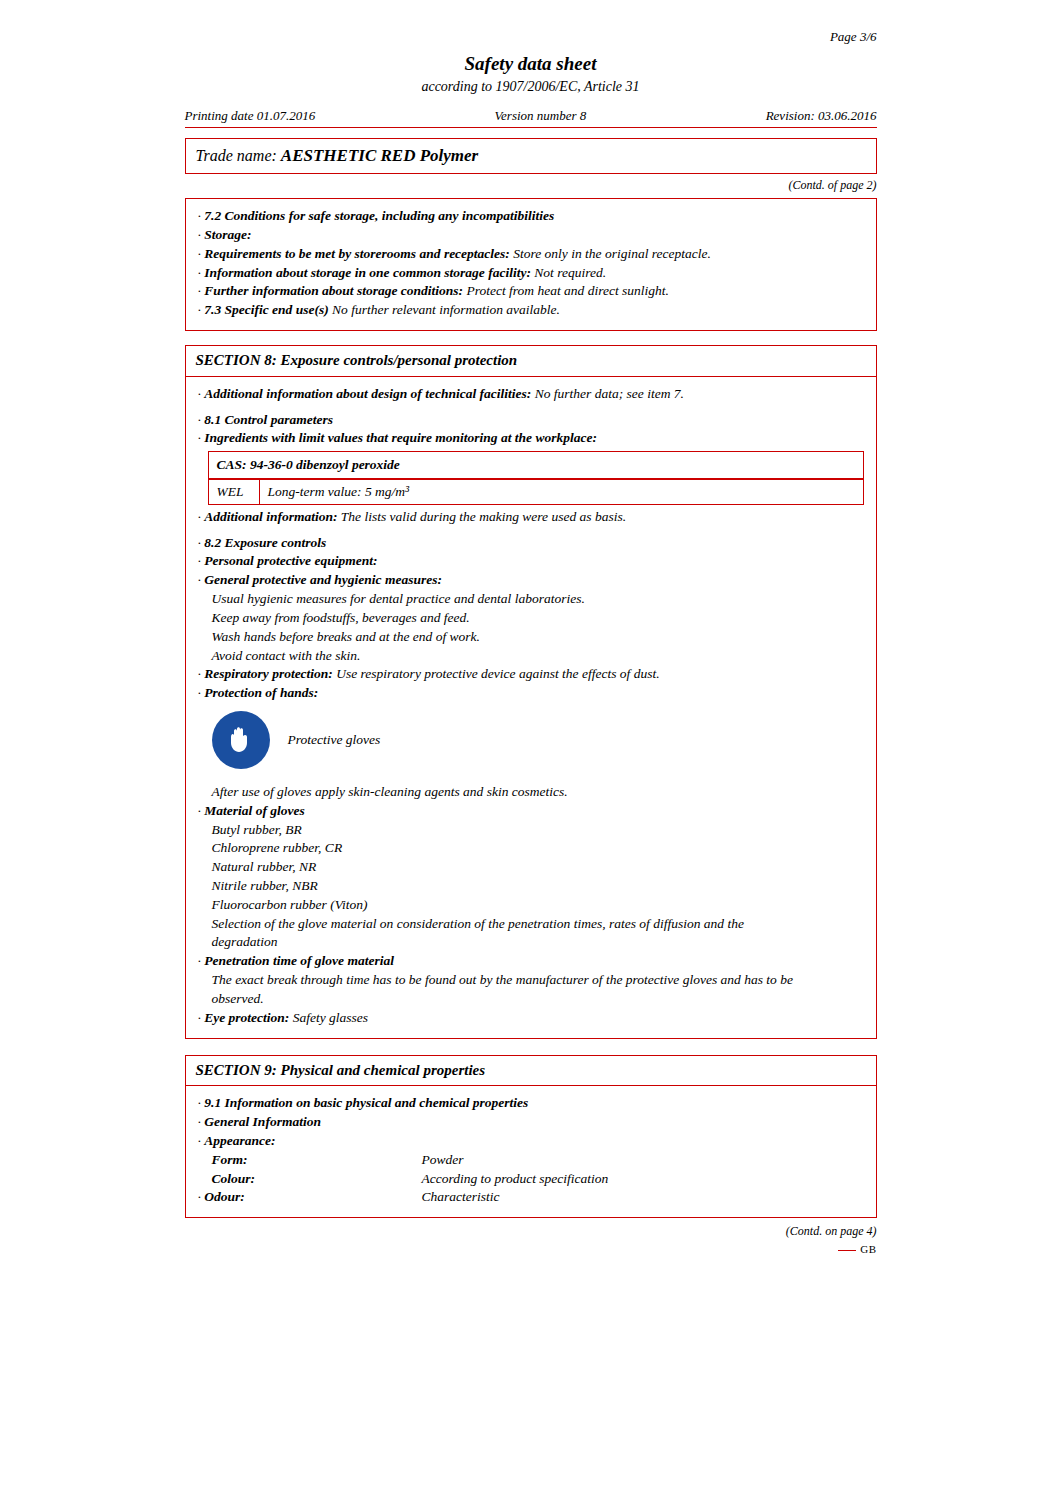Page 3/6
Safety data sheet
according to 1907/2006/EC, Article 31
Printing date 01.07.2016 Version number 8 Revision: 03.06.2016
Trade name: AESTHETIC RED Polymer
(Contd. of page 2)
· 7.2 Conditions for safe storage, including any incompatibilities
· Storage:
· Requirements to be met by storerooms and receptacles: Store only in the original receptacle.
· Information about storage in one common storage facility: Not required.
· Further information about storage conditions: Protect from heat and direct sunlight.
· 7.3 Specific end use(s) No further relevant information available.
SECTION 8: Exposure controls/personal protection
· Additional information about design of technical facilities: No further data; see item 7.
· 8.1 Control parameters
· Ingredients with limit values that require monitoring at the workplace:
CAS: 94-36-0 dibenzoyl peroxide
WEL
Long-term value: 5 mg/m³
· Additional information: The lists valid during the making were used as basis.
· 8.2 Exposure controls
· Personal protective equipment:
· General protective and hygienic measures:
Usual hygienic measures for dental practice and dental laboratories.
Keep away from foodstuffs, beverages and feed.
Wash hands before breaks and at the end of work.
Avoid contact with the skin.
· Respiratory protection: Use respiratory protective device against the effects of dust.
· Protection of hands:
Protective gloves
After use of gloves apply skin-cleaning agents and skin cosmetics.
· Material of gloves
Butyl rubber, BR
Chloroprene rubber, CR
Natural rubber, NR
Nitrile rubber, NBR
Fluorocarbon rubber (Viton)
Selection of the glove material on consideration of the penetration times, rates of diffusion and the
degradation
· Penetration time of glove material
The exact break through time has to be found out by the manufacturer of the protective gloves and has to be
observed.
· Eye protection: Safety glasses
SECTION 9: Physical and chemical properties
· 9.1 Information on basic physical and chemical properties
· General Information
· Appearance:
| Form: | Powder |
| Colour: | According to product specification |
| · Odour: | Characteristic |
(Contd. on page 4)
GB